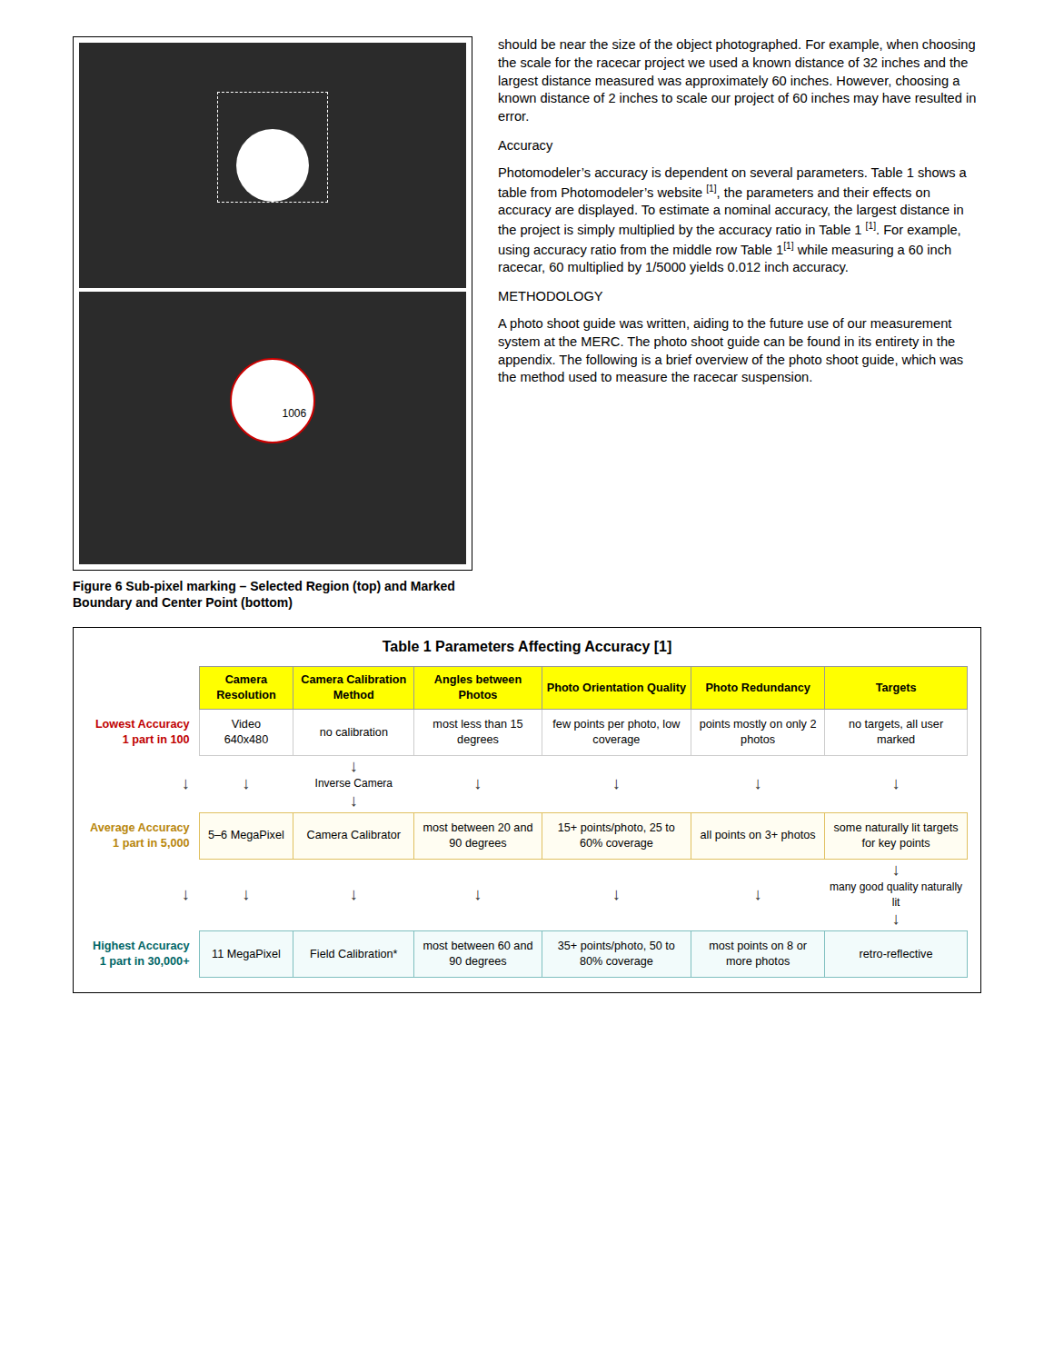1006
Figure 6 Sub-pixel marking – Selected Region (top) and Marked Boundary and Center Point (bottom)
should be near the size of the object photographed. For example, when choosing the scale for the racecar project we used a known distance of 32 inches and the largest distance measured was approximately 60 inches. However, choosing a known distance of 2 inches to scale our project of 60 inches may have resulted in error.
Accuracy
Photomodeler’s accuracy is dependent on several parameters. Table 1 shows a table from Photomodeler’s website [1], the parameters and their effects on accuracy are displayed. To estimate a nominal accuracy, the largest distance in the project is simply multiplied by the accuracy ratio in Table 1 [1]. For example, using accuracy ratio from the middle row Table 1[1] while measuring a 60 inch racecar, 60 multiplied by 1/5000 yields 0.012 inch accuracy.
METHODOLOGY
A photo shoot guide was written, aiding to the future use of our measurement system at the MERC. The photo shoot guide can be found in its entirety in the appendix. The following is a brief overview of the photo shoot guide, which was the method used to measure the racecar suspension.
Table 1 Parameters Affecting Accuracy [1]
| | Camera Resolution | Camera Calibration Method | Angles between Photos | Photo Orientation Quality | Photo Redundancy | Targets |
| --- | --- | --- | --- | --- | --- | --- |
| Lowest Accuracy 1 part in 100 | Video 640x480 | no calibration | most less than 15 degrees | few points per photo, low coverage | points mostly on only 2 photos | no targets, all user marked |
| ↓ | ↓ | ↓ Inverse Camera ↓ | ↓ | ↓ | ↓ | ↓ |
| Average Accuracy 1 part in 5,000 | 5–6 MegaPixel | Camera Calibrator | most between 20 and 90 degrees | 15+ points/photo, 25 to 60% coverage | all points on 3+ photos | some naturally lit targets for key points |
| ↓ | ↓ | ↓ | ↓ | ↓ | ↓ | ↓ many good quality naturally lit ↓ |
| Highest Accuracy 1 part in 30,000+ | 11 MegaPixel | Field Calibration* | most between 60 and 90 degrees | 35+ points/photo, 50 to 80% coverage | most points on 8 or more photos | retro-reflective |